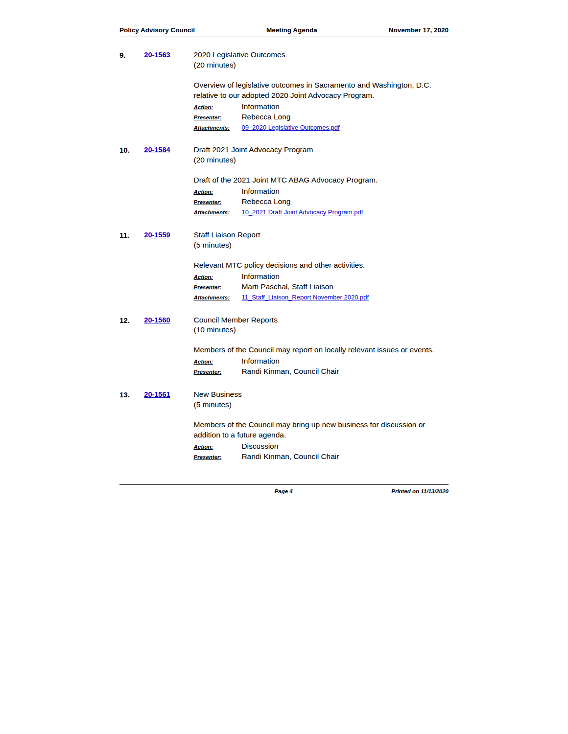Policy Advisory Council
Meeting Agenda
November 17, 2020
9.
20-1563
2020 Legislative Outcomes
(20 minutes)
Overview of legislative outcomes in Sacramento and Washington, D.C. relative to our adopted 2020 Joint Advocacy Program.
Action:
Information
Presenter:
Rebecca Long
Attachments:
09_2020 Legislative Outcomes.pdf
10.
20-1584
Draft 2021 Joint Advocacy Program
(20 minutes)
Draft of the 2021 Joint MTC ABAG Advocacy Program.
Action:
Information
Presenter:
Rebecca Long
Attachments:
10_2021 Draft Joint Advocacy Program.pdf
11.
20-1559
Staff Liaison Report
(5 minutes)
Relevant MTC policy decisions and other activities.
Action:
Information
Presenter:
Marti Paschal, Staff Liaison
Attachments:
11_Staff_Liaison_Report November 2020.pdf
12.
20-1560
Council Member Reports
(10 minutes)
Members of the Council may report on locally relevant issues or events.
Action:
Information
Presenter:
Randi Kinman, Council Chair
13.
20-1561
New Business
(5 minutes)
Members of the Council may bring up new business for discussion or addition to a future agenda.
Action:
Discussion
Presenter:
Randi Kinman, Council Chair
Page 4
Printed on 11/13/2020